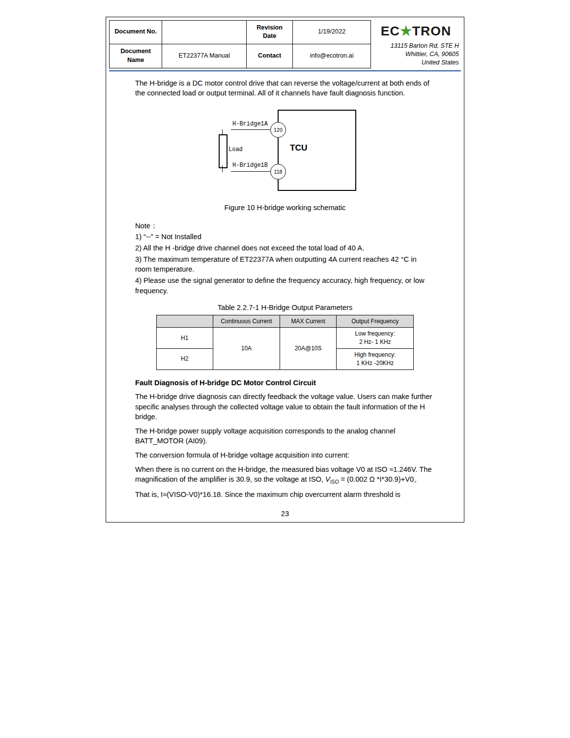| Document No. | | Revision Date | 1/19/2022 | EC ★ TRON 13115 Barton Rd, STE H Whittier, CA, 90605 United States |
| Document Name | ET22377A Manual | Contact | info@ecotron.ai |
The H-bridge is a DC motor control drive that can reverse the voltage/current at both ends of the connected load or output terminal. All of it channels have fault diagnosis function.
TCU
120
118
H-Bridge1A
Load
H-Bridge1B
Figure 10 H-bridge working schematic
Note：
1) “--” = Not Installed
2) All the H -bridge drive channel does not exceed the total load of 40 A.
3) The maximum temperature of ET22377A when outputting 4A current reaches 42 °C in room temperature.
4) Please use the signal generator to define the frequency accuracy, high frequency, or low frequency.
Table 2.2.7-1 H-Bridge Output Parameters
| | Continuous Current | MAX Current | Output Frequency |
| --- | --- | --- | --- |
| H1 | 10A | 20A@10S | Low frequency: 2 Hz- 1 KHz |
| H2 | High frequency: 1 KHz -20KHz |
Fault Diagnosis of H-bridge DC Motor Control Circuit
The H-bridge drive diagnosis can directly feedback the voltage value. Users can make further specific analyses through the collected voltage value to obtain the fault information of the H bridge.
The H-bridge power supply voltage acquisition corresponds to the analog channel BATT_MOTOR (AI09).
The conversion formula of H-bridge voltage acquisition into current:
When there is no current on the H-bridge, the measured bias voltage V0 at ISO ≈1.246V. The magnification of the amplifier is 30.9, so the voltage at ISO, VISO = (0.002 Ω *I*30.9)+V0。
That is, I≈(VISO-V0)*16.18. Since the maximum chip overcurrent alarm threshold is
23